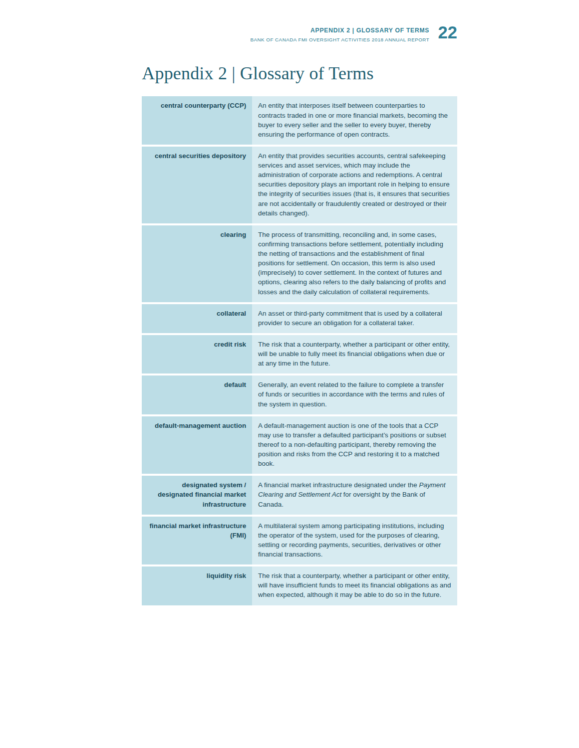Appendix 2 | Glossary of Terms
Bank of Canada FMI Oversight Activities 2018 Annual Report
22
Appendix 2 | Glossary of Terms
| central counterparty (CCP) | An entity that interposes itself between counterparties to contracts traded in one or more financial markets, becoming the buyer to every seller and the seller to every buyer, thereby ensuring the performance of open contracts. |
| central securities depository | An entity that provides securities accounts, central safekeeping services and asset services, which may include the administration of corporate actions and redemptions. A central securities depository plays an important role in helping to ensure the integrity of securities issues (that is, it ensures that securities are not accidentally or fraudulently created or destroyed or their details changed). |
| clearing | The process of transmitting, reconciling and, in some cases, confirming transactions before settlement, potentially including the netting of transactions and the establishment of final positions for settlement. On occasion, this term is also used (imprecisely) to cover settlement. In the context of futures and options, clearing also refers to the daily balancing of profits and losses and the daily calculation of collateral requirements. |
| collateral | An asset or third-party commitment that is used by a collateral provider to secure an obligation for a collateral taker. |
| credit risk | The risk that a counterparty, whether a participant or other entity, will be unable to fully meet its financial obligations when due or at any time in the future. |
| default | Generally, an event related to the failure to complete a transfer of funds or securities in accordance with the terms and rules of the system in question. |
| default-management auction | A default-management auction is one of the tools that a CCP may use to transfer a defaulted participant’s positions or subset thereof to a non-defaulting participant, thereby removing the position and risks from the CCP and restoring it to a matched book. |
| designated system / designated financial market infrastructure | A financial market infrastructure designated under the Payment Clearing and Settlement Act for oversight by the Bank of Canada. |
| financial market infrastructure (FMI) | A multilateral system among participating institutions, including the operator of the system, used for the purposes of clearing, settling or recording payments, securities, derivatives or other financial transactions. |
| liquidity risk | The risk that a counterparty, whether a participant or other entity, will have insufficient funds to meet its financial obligations as and when expected, although it may be able to do so in the future. |